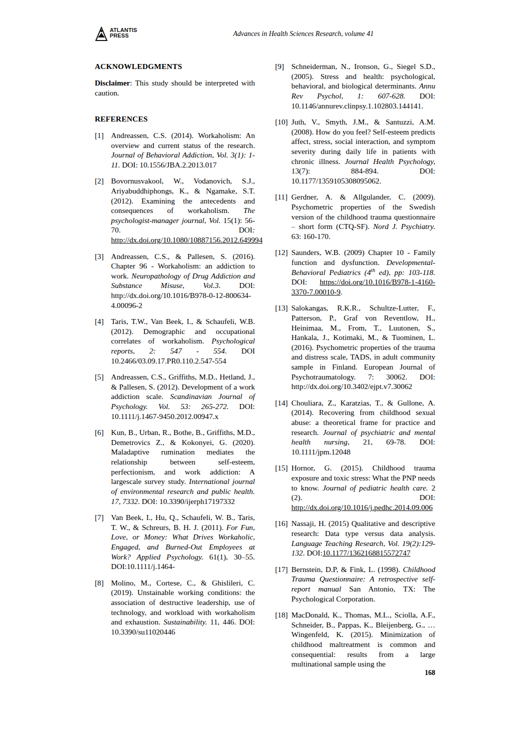ATLANTIS
PRESS
Advances in Health Sciences Research, volume 41
ACKNOWLEDGMENTS
Disclaimer: This study should be interpreted with caution.
REFERENCES
[1] Andreassen, C.S. (2014). Workaholism: An overview and current status of the research. Journal of Behavioral Addiction, Vol. 3(1): 1-11. DOI: 10.1556/JBA.2.2013.017
[2] Bovornusvakool, W., Vodanovich, S.J., Ariyabuddhiphongs, K., & Ngamake, S.T. (2012). Examining the antecedents and consequences of workaholism. The psychologist-manager journal, Vol. 15(1): 56-70. DOI: http://dx.doi.org/10.1080/10887156.2012.649994
[3] Andreassen, C.S., & Pallesen, S. (2016). Chapter 96 - Workaholism: an addiction to work. Neuropathology of Drug Addiction and Substance Misuse, Vol.3. DOI: http://dx.doi.org/10.1016/B978-0-12-800634-4.00096-2
[4] Taris, T.W., Van Beek, I., & Schaufeli, W.B. (2012). Demographic and occupational correlates of workaholism. Psychological reports, 2: 547 - 554. DOI 10.2466/03.09.17.PR0.110.2.547-554
[5] Andreassen, C.S., Griffiths, M.D., Hetland, J., & Pallesen, S. (2012). Development of a work addiction scale. Scandinavian Journal of Psychology. Vol. 53: 265-272. DOI: 10.1111/j.1467-9450.2012.00947.x
[6] Kun, B., Urban, R., Bothe, B., Griffiths, M.D., Demetrovics Z., & Kokonyei, G. (2020). Maladaptive rumination mediates the relationship between self-esteem, perfectionism, and work addiction: A largescale survey study. International journal of environmental research and public health. 17, 7332. DOI: 10.3390/ijerph17197332
[7] Van Beek, I., Hu, Q., Schaufeli, W. B., Taris, T. W., & Schreurs, B. H. J. (2011). For Fun, Love, or Money: What Drives Workaholic, Engaged, and Burned-Out Employees at Work? Applied Psychology. 61(1), 30–55. DOI:10.1111/j.1464-
[8] Molino, M., Cortese, C., & Ghislileri, C. (2019). Unstainable working conditions: the association of destructive leadership, use of technology, and workload with workaholism and exhaustion. Sustainability. 11, 446. DOI: 10.3390/su11020446
[9] Schneiderman, N., Ironson, G., Siegel S.D., (2005). Stress and health: psychological, behavioral, and biological determinants. Annu Rev Psychol, 1: 607-628. DOI: 10.1146/annurev.clinpsy.1.102803.144141.
[10] Juth, V., Smyth, J.M., & Santuzzi, A.M. (2008). How do you feel? Self-esteem predicts affect, stress, social interaction, and symptom severity during daily life in patients with chronic illness. Journal Health Psychology, 13(7): 884-894. DOI: 10.1177/1359105308095062.
[11] Gerdner, A. & Allgulander, C. (2009). Psychometric properties of the Swedish version of the childhood trauma questionnaire – short form (CTQ-SF). Nord J. Psychiatry. 63: 160-170.
[12] Saunders, W.B. (2009) Chapter 10 - Family function and dysfunction. Developmental-Behavioral Pediatrics (4th ed), pp: 103-118. DOI: https://doi.org/10.1016/B978-1-4160-3370-7.00010-9.
[13] Salokangas, R.K.R., Schultze-Lutter, F., Patterson, P., Graf von Reventlow, H., Heinimaa, M., From, T., Luutonen, S., Hankala, J., Kotimaki, M., & Tuominen, L. (2016). Psychometric properties of the trauma and distress scale, TADS, in adult community sample in Finland. European Journal of Psychotraumatology. 7: 30062. DOI: http://dx.doi.org/10.3402/ejpt.v7.30062
[14] Chouliara, Z., Karatzias, T., & Gullone, A. (2014). Recovering from childhood sexual abuse: a theoretical frame for practice and research. Journal of psychiatric and mental health nursing, 21, 69-78. DOI: 10.1111/jpm.12048
[15] Hornor, G. (2015). Childhood trauma exposure and toxic stress: What the PNP needs to know. Journal of pediatric health care. 2 (2). DOI: http://dx.doi.org/10.1016/j.pedhc.2014.09.006
[16] Nassaji, H. (2015) Qualitative and descriptive research: Data type versus data analysis. Language Teaching Research, Vol. 19(2):129-132. DOI:10.1177/1362168815572747
[17] Bernstein, D.P, & Fink, L. (1998). Childhood Trauma Questionnaire: A retrospective self-report manual San Antonio, TX: The Psychological Corporation.
[18] MacDonald, K., Thomas, M.L., Sciolla, A.F., Schneider, B., Pappas, K., Bleijenberg, G., … Wingenfeld, K. (2015). Minimization of childhood maltreatment is common and consequential: results from a large multinational sample using the
168